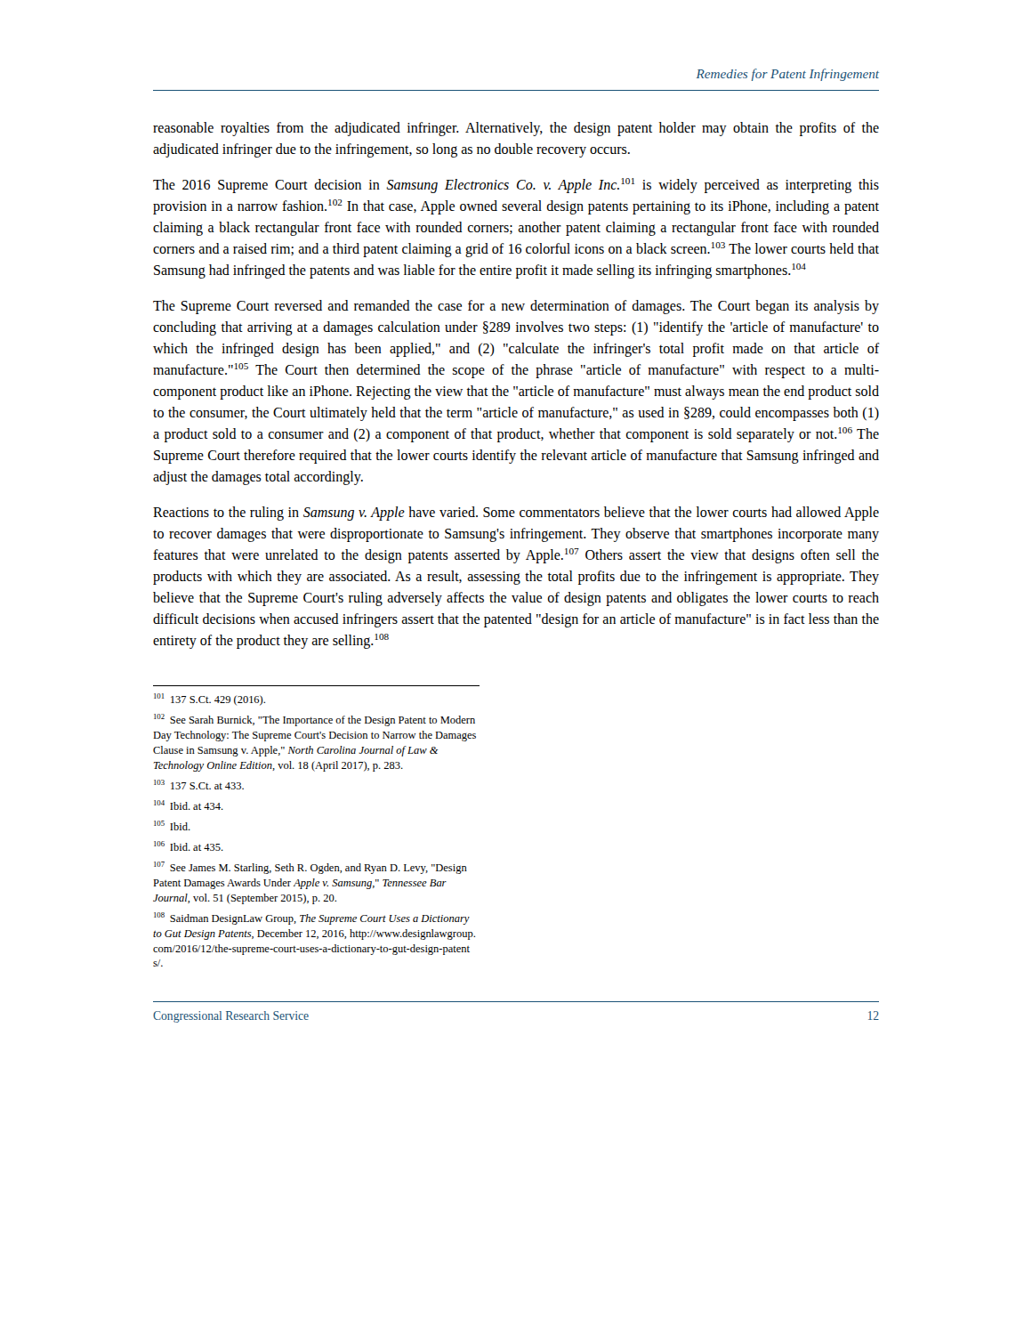Remedies for Patent Infringement
reasonable royalties from the adjudicated infringer. Alternatively, the design patent holder may obtain the profits of the adjudicated infringer due to the infringement, so long as no double recovery occurs.
The 2016 Supreme Court decision in Samsung Electronics Co. v. Apple Inc.101 is widely perceived as interpreting this provision in a narrow fashion.102 In that case, Apple owned several design patents pertaining to its iPhone, including a patent claiming a black rectangular front face with rounded corners; another patent claiming a rectangular front face with rounded corners and a raised rim; and a third patent claiming a grid of 16 colorful icons on a black screen.103 The lower courts held that Samsung had infringed the patents and was liable for the entire profit it made selling its infringing smartphones.104
The Supreme Court reversed and remanded the case for a new determination of damages. The Court began its analysis by concluding that arriving at a damages calculation under §289 involves two steps: (1) "identify the 'article of manufacture' to which the infringed design has been applied," and (2) "calculate the infringer's total profit made on that article of manufacture."105 The Court then determined the scope of the phrase "article of manufacture" with respect to a multi-component product like an iPhone. Rejecting the view that the "article of manufacture" must always mean the end product sold to the consumer, the Court ultimately held that the term "article of manufacture," as used in §289, could encompasses both (1) a product sold to a consumer and (2) a component of that product, whether that component is sold separately or not.106 The Supreme Court therefore required that the lower courts identify the relevant article of manufacture that Samsung infringed and adjust the damages total accordingly.
Reactions to the ruling in Samsung v. Apple have varied. Some commentators believe that the lower courts had allowed Apple to recover damages that were disproportionate to Samsung's infringement. They observe that smartphones incorporate many features that were unrelated to the design patents asserted by Apple.107 Others assert the view that designs often sell the products with which they are associated. As a result, assessing the total profits due to the infringement is appropriate. They believe that the Supreme Court's ruling adversely affects the value of design patents and obligates the lower courts to reach difficult decisions when accused infringers assert that the patented "design for an article of manufacture" is in fact less than the entirety of the product they are selling.108
101 137 S.Ct. 429 (2016).
102 See Sarah Burnick, "The Importance of the Design Patent to Modern Day Technology: The Supreme Court's Decision to Narrow the Damages Clause in Samsung v. Apple," North Carolina Journal of Law & Technology Online Edition, vol. 18 (April 2017), p. 283.
103 137 S.Ct. at 433.
104 Ibid. at 434.
105 Ibid.
106 Ibid. at 435.
107 See James M. Starling, Seth R. Ogden, and Ryan D. Levy, "Design Patent Damages Awards Under Apple v. Samsung," Tennessee Bar Journal, vol. 51 (September 2015), p. 20.
108 Saidman DesignLaw Group, The Supreme Court Uses a Dictionary to Gut Design Patents, December 12, 2016, http://www.designlawgroup.com/2016/12/the-supreme-court-uses-a-dictionary-to-gut-design-patents/.
Congressional Research Service 12